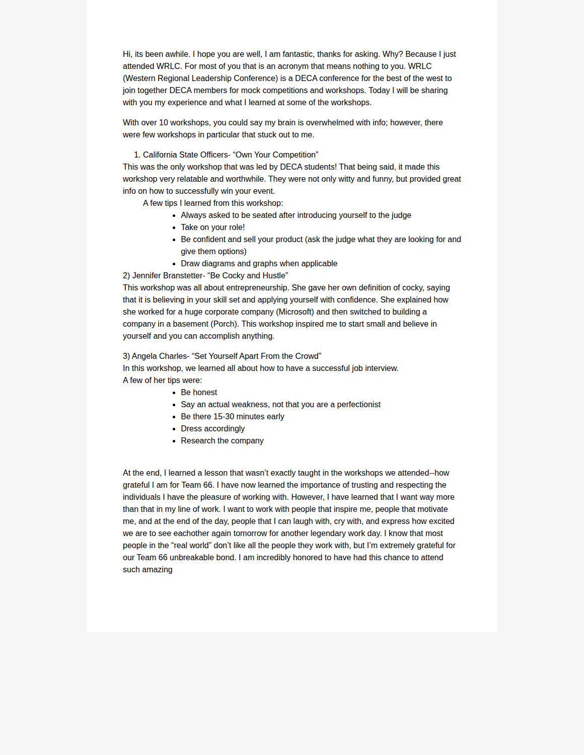Hi, its been awhile. I hope you are well, I am fantastic, thanks for asking. Why? Because I just attended WRLC. For most of you that is an acronym that means nothing to you. WRLC (Western Regional Leadership Conference) is a DECA conference for the best of the west to join together DECA members for mock competitions and workshops. Today I will be sharing with you my experience and what I learned at some of the workshops.
With over 10 workshops, you could say my brain is overwhelmed with info; however, there were few workshops in particular that stuck out to me.
California State Officers- “Own Your Competition”
This was the only workshop that was led by DECA students! That being said, it made this workshop very relatable and worthwhile. They were not only witty and funny, but provided great info on how to successfully win your event.
A few tips I learned from this workshop:
Always asked to be seated after introducing yourself to the judge
Take on your role!
Be confident and sell your product (ask the judge what they are looking for and give them options)
Draw diagrams and graphs when applicable
2) Jennifer Branstetter- “Be Cocky and Hustle”
This workshop was all about entrepreneurship. She gave her own definition of cocky, saying that it is believing in your skill set and applying yourself with confidence. She explained how she worked for a huge corporate company (Microsoft) and then switched to building a company in a basement (Porch). This workshop inspired me to start small and believe in yourself and you can accomplish anything.
3) Angela Charles- “Set Yourself Apart From the Crowd”
In this workshop, we learned all about how to have a successful job interview.
A few of her tips were:
Be honest
Say an actual weakness, not that you are a perfectionist
Be there 15-30 minutes early
Dress accordingly
Research the company
At the end, I learned a lesson that wasn’t exactly taught in the workshops we attended--how grateful I am for Team 66. I have now learned the importance of trusting and respecting the individuals I have the pleasure of working with. However, I have learned that I want way more than that in my line of work. I want to work with people that inspire me, people that motivate me, and at the end of the day, people that I can laugh with, cry with, and express how excited we are to see eachother again tomorrow for another legendary work day. I know that most people in the “real world” don’t like all the people they work with, but I’m extremely grateful for our Team 66 unbreakable bond. I am incredibly honored to have had this chance to attend such amazing